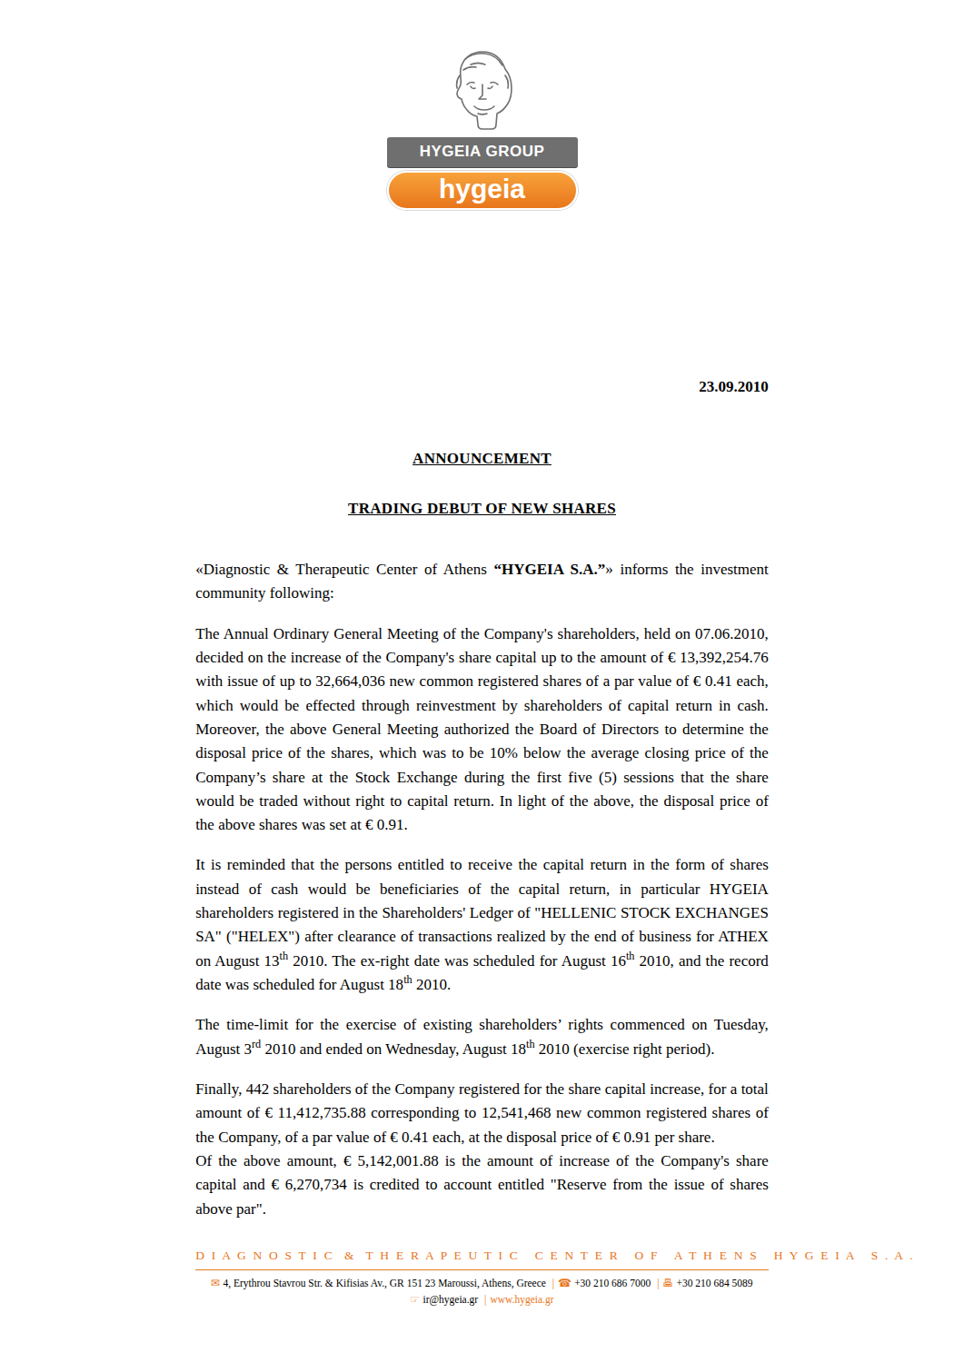HYGEIA GROUP
hygeia
23.09.2010
ANNOUNCEMENT
TRADING DEBUT OF NEW SHARES
«Diagnostic & Therapeutic Center of Athens “HYGEIA S.A.”» informs the investment community following:
The Annual Ordinary General Meeting of the Company's shareholders, held on 07.06.2010, decided on the increase of the Company's share capital up to the amount of € 13,392,254.76 with issue of up to 32,664,036 new common registered shares of a par value of € 0.41 each, which would be effected through reinvestment by shareholders of capital return in cash. Moreover, the above General Meeting authorized the Board of Directors to determine the disposal price of the shares, which was to be 10% below the average closing price of the Company’s share at the Stock Exchange during the first five (5) sessions that the share would be traded without right to capital return. In light of the above, the disposal price of the above shares was set at € 0.91.
It is reminded that the persons entitled to receive the capital return in the form of shares instead of cash would be beneficiaries of the capital return, in particular HYGEIA shareholders registered in the Shareholders' Ledger of "HELLENIC STOCK EXCHANGES SA" ("HELEX") after clearance of transactions realized by the end of business for ATHEX on August 13th 2010. The ex-right date was scheduled for August 16th 2010, and the record date was scheduled for August 18th 2010.
The time-limit for the exercise of existing shareholders’ rights commenced on Tuesday, August 3rd 2010 and ended on Wednesday, August 18th 2010 (exercise right period).
Finally, 442 shareholders of the Company registered for the share capital increase, for a total amount of € 11,412,735.88 corresponding to 12,541,468 new common registered shares of the Company, of a par value of € 0.41 each, at the disposal price of € 0.91 per share.
Of the above amount, € 5,142,001.88 is the amount of increase of the Company's share capital and € 6,270,734 is credited to account entitled "Reserve from the issue of shares above par".
D I A G N O S T I C & T H E R A P E U T I C C E N T E R O F A T H E N S H Y G E I A S . A .
✉4, Erythrou Stavrou Str. & Kifisias Av., GR 151 23 Maroussi, Athens, Greece |☎+30 210 686 7000 |🖶+30 210 684 5089
☞ir@hygeia.gr |www.hygeia.gr